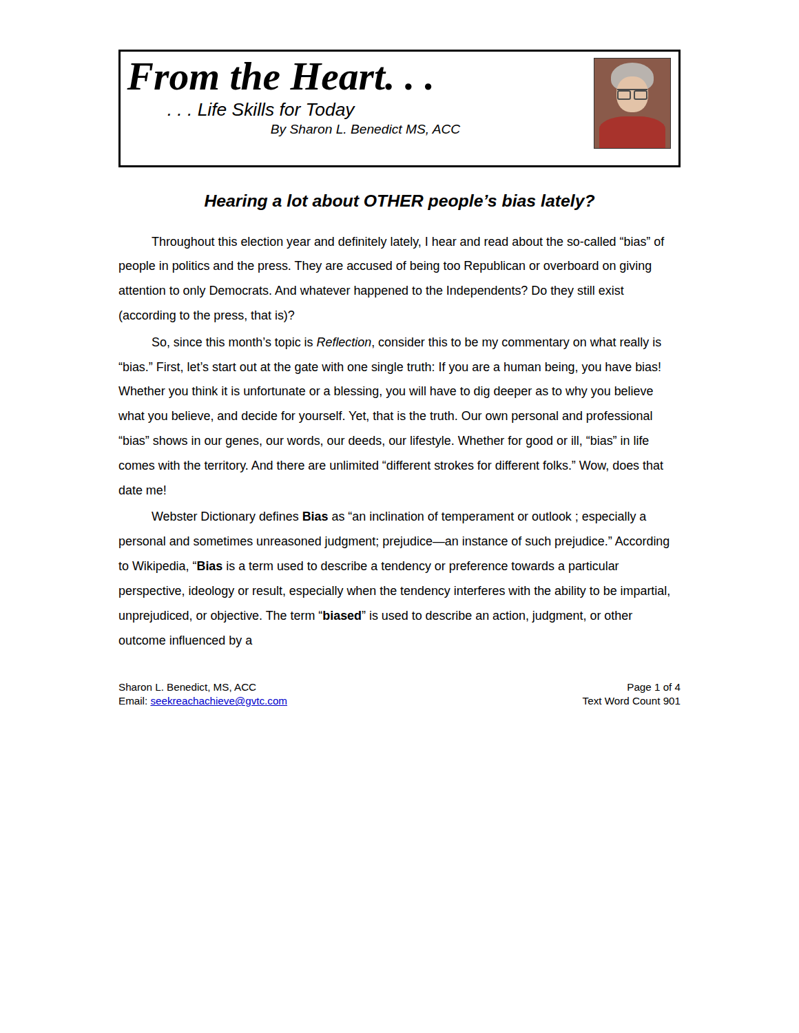From the Heart. . .
. . . Life Skills for Today
By Sharon L. Benedict MS, ACC
Hearing a lot about OTHER people’s bias lately?
Throughout this election year and definitely lately, I hear and read about the so-called “bias” of people in politics and the press. They are accused of being too Republican or overboard on giving attention to only Democrats. And whatever happened to the Independents? Do they still exist (according to the press, that is)?
So, since this month’s topic is Reflection, consider this to be my commentary on what really is “bias.” First, let’s start out at the gate with one single truth: If you are a human being, you have bias! Whether you think it is unfortunate or a blessing, you will have to dig deeper as to why you believe what you believe, and decide for yourself. Yet, that is the truth. Our own personal and professional “bias” shows in our genes, our words, our deeds, our lifestyle. Whether for good or ill, “bias” in life comes with the territory. And there are unlimited “different strokes for different folks.” Wow, does that date me!
Webster Dictionary defines Bias as “an inclination of temperament or outlook ; especially a personal and sometimes unreasoned judgment; prejudice—an instance of such prejudice.” According to Wikipedia, “Bias is a term used to describe a tendency or preference towards a particular perspective, ideology or result, especially when the tendency interferes with the ability to be impartial, unprejudiced, or objective. The term “biased” is used to describe an action, judgment, or other outcome influenced by a
Sharon L. Benedict, MS, ACC
Email: seekreachachieve@gvtc.com
Page 1 of 4
Text Word Count 901